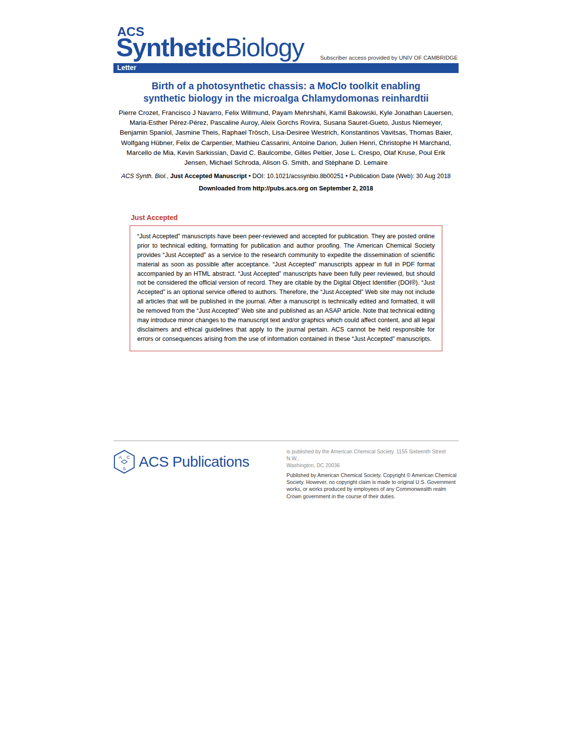ACS Synthetic Biology
Subscriber access provided by UNIV OF CAMBRIDGE
Letter
Birth of a photosynthetic chassis: a MoClo toolkit enabling
synthetic biology in the microalga Chlamydomonas reinhardtii
Pierre Crozet, Francisco J Navarro, Felix Willmund, Payam Mehrshahi, Kamil Bakowski, Kyle Jonathan Lauersen, Maria-Esther Pérez-Pérez, Pascaline Auroy, Aleix Gorchs Rovira, Susana Sauret-Gueto, Justus Niemeyer, Benjamin Spaniol, Jasmine Theis, Raphael Trösch, Lisa-Desiree Westrich, Konstantinos Vavitsas, Thomas Baier, Wolfgang Hübner, Felix de Carpentier, Mathieu Cassarini, Antoine Danon, Julien Henri, Christophe H Marchand, Marcello de Mia, Kevin Sarkissian, David C. Baulcombe, Gilles Peltier, Jose L. Crespo, Olaf Kruse, Poul Erik Jensen, Michael Schroda, Alison G. Smith, and Stéphane D. Lemaire
ACS Synth. Biol., Just Accepted Manuscript • DOI: 10.1021/acssynbio.8b00251 • Publication Date (Web): 30 Aug 2018
Downloaded from http://pubs.acs.org on September 2, 2018
Just Accepted
“Just Accepted” manuscripts have been peer-reviewed and accepted for publication. They are posted online prior to technical editing, formatting for publication and author proofing. The American Chemical Society provides “Just Accepted” as a service to the research community to expedite the dissemination of scientific material as soon as possible after acceptance. “Just Accepted” manuscripts appear in full in PDF format accompanied by an HTML abstract. “Just Accepted” manuscripts have been fully peer reviewed, but should not be considered the official version of record. They are citable by the Digital Object Identifier (DOI®). “Just Accepted” is an optional service offered to authors. Therefore, the “Just Accepted” Web site may not include all articles that will be published in the journal. After a manuscript is technically edited and formatted, it will be removed from the “Just Accepted” Web site and published as an ASAP article. Note that technical editing may introduce minor changes to the manuscript text and/or graphics which could affect content, and all legal disclaimers and ethical guidelines that apply to the journal pertain. ACS cannot be held responsible for errors or consequences arising from the use of information contained in these “Just Accepted” manuscripts.
A C S
ACS Publications
is published by the American Chemical Society. 1155 Sixteenth Street N.W.,
Washington, DC 20036
Published by American Chemical Society. Copyright © American Chemical Society. However, no copyright claim is made to original U.S. Government works, or works produced by employees of any Commonwealth realm Crown government in the course of their duties.